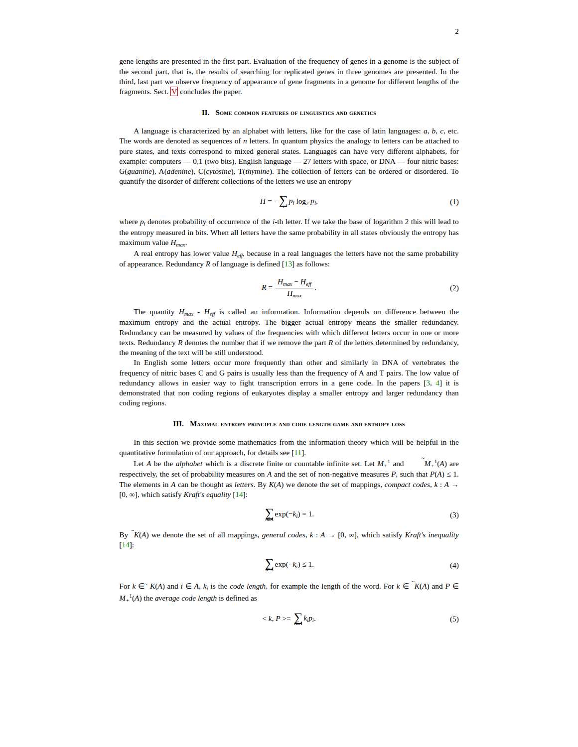2
gene lengths are presented in the first part. Evaluation of the frequency of genes in a genome is the subject of the second part, that is, the results of searching for replicated genes in three genomes are presented. In the third, last part we observe frequency of appearance of gene fragments in a genome for different lengths of the fragments. Sect. V concludes the paper.
II. Some common features of linguistics and genetics
A language is characterized by an alphabet with letters, like for the case of latin languages: a, b, c, etc. The words are denoted as sequences of n letters. In quantum physics the analogy to letters can be attached to pure states, and texts correspond to mixed general states. Languages can have very different alphabets, for example: computers — 0,1 (two bits), English language — 27 letters with space, or DNA — four nitric bases: G(guanine), A(adenine), C(cytosine), T(thymine). The collection of letters can be ordered or disordered. To quantify the disorder of different collections of the letters we use an entropy
H = −∑i pi log2 pi, (1)
where pi denotes probability of occurrence of the i-th letter. If we take the base of logarithm 2 this will lead to the entropy measured in bits. When all letters have the same probability in all states obviously the entropy has maximum value Hmax.
A real entropy has lower value Heff, because in a real languages the letters have not the same probability of appearance. Redundancy R of language is defined [13] as follows:
R = Hmax − Heff Hmax. (2)
The quantity Hmax - Heff is called an information. Information depends on difference between the maximum entropy and the actual entropy. The bigger actual entropy means the smaller redundancy. Redundancy can be measured by values of the frequencies with which different letters occur in one or more texts. Redundancy R denotes the number that if we remove the part R of the letters determined by redundancy, the meaning of the text will be still understood.
In English some letters occur more frequently than other and similarly in DNA of vertebrates the frequency of nitric bases C and G pairs is usually less than the frequency of A and T pairs. The low value of redundancy allows in easier way to fight transcription errors in a gene code. In the papers [3, 4] it is demonstrated that non coding regions of eukaryotes display a smaller entropy and larger redundancy than coding regions.
III. Maximal entropy principle and code length game and entropy loss
In this section we provide some mathematics from the information theory which will be helpful in the quantitative formulation of our approach, for details see [11].
Let A be the alphabet which is a discrete finite or countable infinite set. Let M+1 and ~M+1(A) are respectively, the set of probability measures on A and the set of non-negative measures P, such that P(A) ≤ 1. The elements in A can be thought as letters. By K(A) we denote the set of mappings, compact codes, k : A → [0, ∞], which satisfy Kraft's equality [14]:
∑i∈Aexp(−ki) = 1. (3)
By ~K(A) we denote the set of all mappings, general codes, k : A → [0, ∞], which satisfy Kraft's inequality [14]:
∑i∈Aexp(−ki) ≤ 1. (4)
For k ∈~ K(A) and i ∈ A, ki is the code length, for example the length of the word. For k ∈ ~K(A) and P ∈ M+1(A) the average code length is defined as
< k, P >= ∑i∈A kipi. (5)